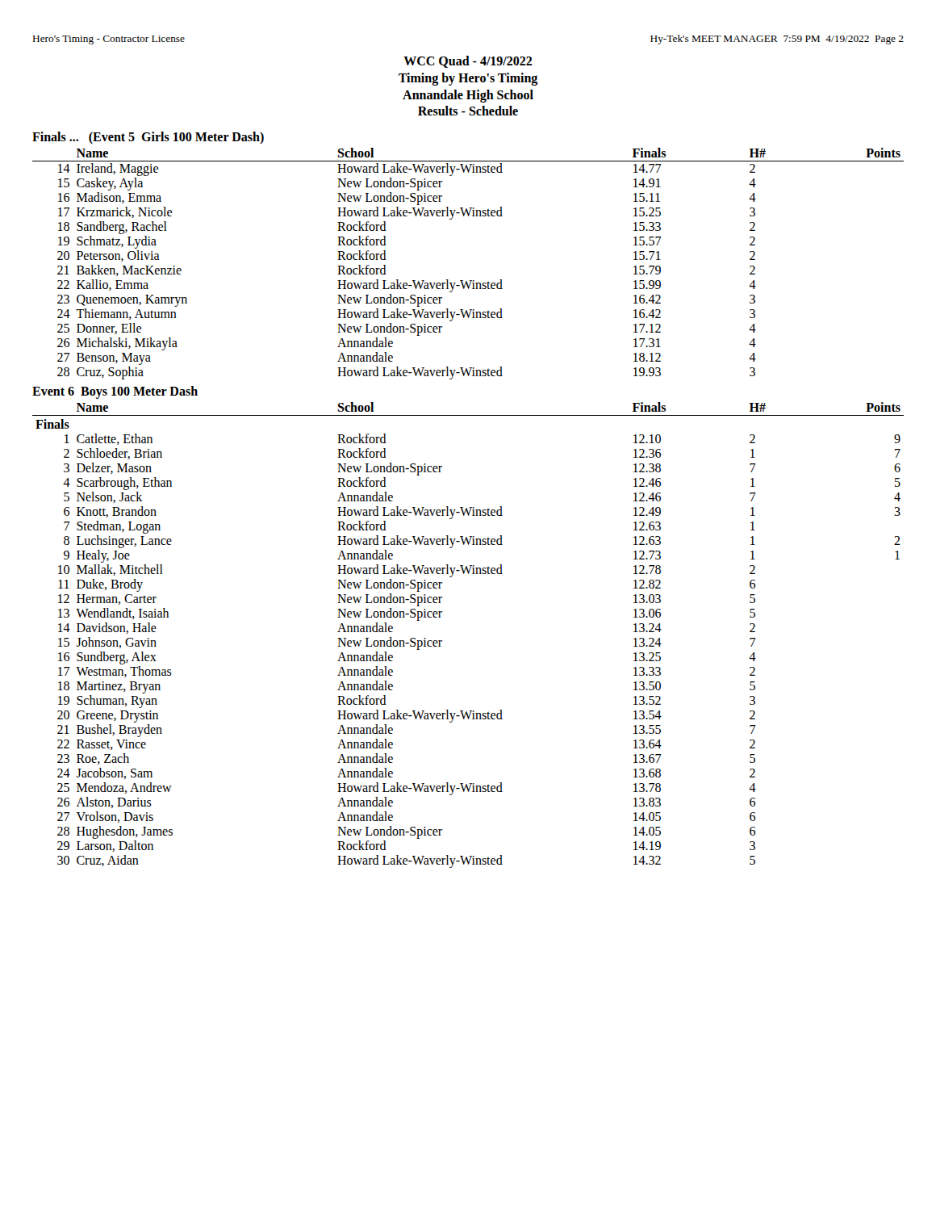Hero's Timing - Contractor License Hy-Tek's MEET MANAGER 7:59 PM 4/19/2022 Page 2
WCC Quad - 4/19/2022
Timing by Hero's Timing
Annandale High School
Results - Schedule
Finals ... (Event 5 Girls 100 Meter Dash)
| | Name | School | Finals | H# | Points |
| --- | --- | --- | --- | --- | --- |
| 14 | Ireland, Maggie | Howard Lake-Waverly-Winsted | 14.77 | 2 | |
| 15 | Caskey, Ayla | New London-Spicer | 14.91 | 4 | |
| 16 | Madison, Emma | New London-Spicer | 15.11 | 4 | |
| 17 | Krzmarick, Nicole | Howard Lake-Waverly-Winsted | 15.25 | 3 | |
| 18 | Sandberg, Rachel | Rockford | 15.33 | 2 | |
| 19 | Schmatz, Lydia | Rockford | 15.57 | 2 | |
| 20 | Peterson, Olivia | Rockford | 15.71 | 2 | |
| 21 | Bakken, MacKenzie | Rockford | 15.79 | 2 | |
| 22 | Kallio, Emma | Howard Lake-Waverly-Winsted | 15.99 | 4 | |
| 23 | Quenemoen, Kamryn | New London-Spicer | 16.42 | 3 | |
| 24 | Thiemann, Autumn | Howard Lake-Waverly-Winsted | 16.42 | 3 | |
| 25 | Donner, Elle | New London-Spicer | 17.12 | 4 | |
| 26 | Michalski, Mikayla | Annandale | 17.31 | 4 | |
| 27 | Benson, Maya | Annandale | 18.12 | 4 | |
| 28 | Cruz, Sophia | Howard Lake-Waverly-Winsted | 19.93 | 3 | |
Event 6 Boys 100 Meter Dash
| | Name | School | Finals | H# | Points |
| --- | --- | --- | --- | --- | --- |
| Finals |
| 1 | Catlette, Ethan | Rockford | 12.10 | 2 | 9 |
| 2 | Schloeder, Brian | Rockford | 12.36 | 1 | 7 |
| 3 | Delzer, Mason | New London-Spicer | 12.38 | 7 | 6 |
| 4 | Scarbrough, Ethan | Rockford | 12.46 | 1 | 5 |
| 5 | Nelson, Jack | Annandale | 12.46 | 7 | 4 |
| 6 | Knott, Brandon | Howard Lake-Waverly-Winsted | 12.49 | 1 | 3 |
| 7 | Stedman, Logan | Rockford | 12.63 | 1 | |
| 8 | Luchsinger, Lance | Howard Lake-Waverly-Winsted | 12.63 | 1 | 2 |
| 9 | Healy, Joe | Annandale | 12.73 | 1 | 1 |
| 10 | Mallak, Mitchell | Howard Lake-Waverly-Winsted | 12.78 | 2 | |
| 11 | Duke, Brody | New London-Spicer | 12.82 | 6 | |
| 12 | Herman, Carter | New London-Spicer | 13.03 | 5 | |
| 13 | Wendlandt, Isaiah | New London-Spicer | 13.06 | 5 | |
| 14 | Davidson, Hale | Annandale | 13.24 | 2 | |
| 15 | Johnson, Gavin | New London-Spicer | 13.24 | 7 | |
| 16 | Sundberg, Alex | Annandale | 13.25 | 4 | |
| 17 | Westman, Thomas | Annandale | 13.33 | 2 | |
| 18 | Martinez, Bryan | Annandale | 13.50 | 5 | |
| 19 | Schuman, Ryan | Rockford | 13.52 | 3 | |
| 20 | Greene, Drystin | Howard Lake-Waverly-Winsted | 13.54 | 2 | |
| 21 | Bushel, Brayden | Annandale | 13.55 | 7 | |
| 22 | Rasset, Vince | Annandale | 13.64 | 2 | |
| 23 | Roe, Zach | Annandale | 13.67 | 5 | |
| 24 | Jacobson, Sam | Annandale | 13.68 | 2 | |
| 25 | Mendoza, Andrew | Howard Lake-Waverly-Winsted | 13.78 | 4 | |
| 26 | Alston, Darius | Annandale | 13.83 | 6 | |
| 27 | Vrolson, Davis | Annandale | 14.05 | 6 | |
| 28 | Hughesdon, James | New London-Spicer | 14.05 | 6 | |
| 29 | Larson, Dalton | Rockford | 14.19 | 3 | |
| 30 | Cruz, Aidan | Howard Lake-Waverly-Winsted | 14.32 | 5 | |